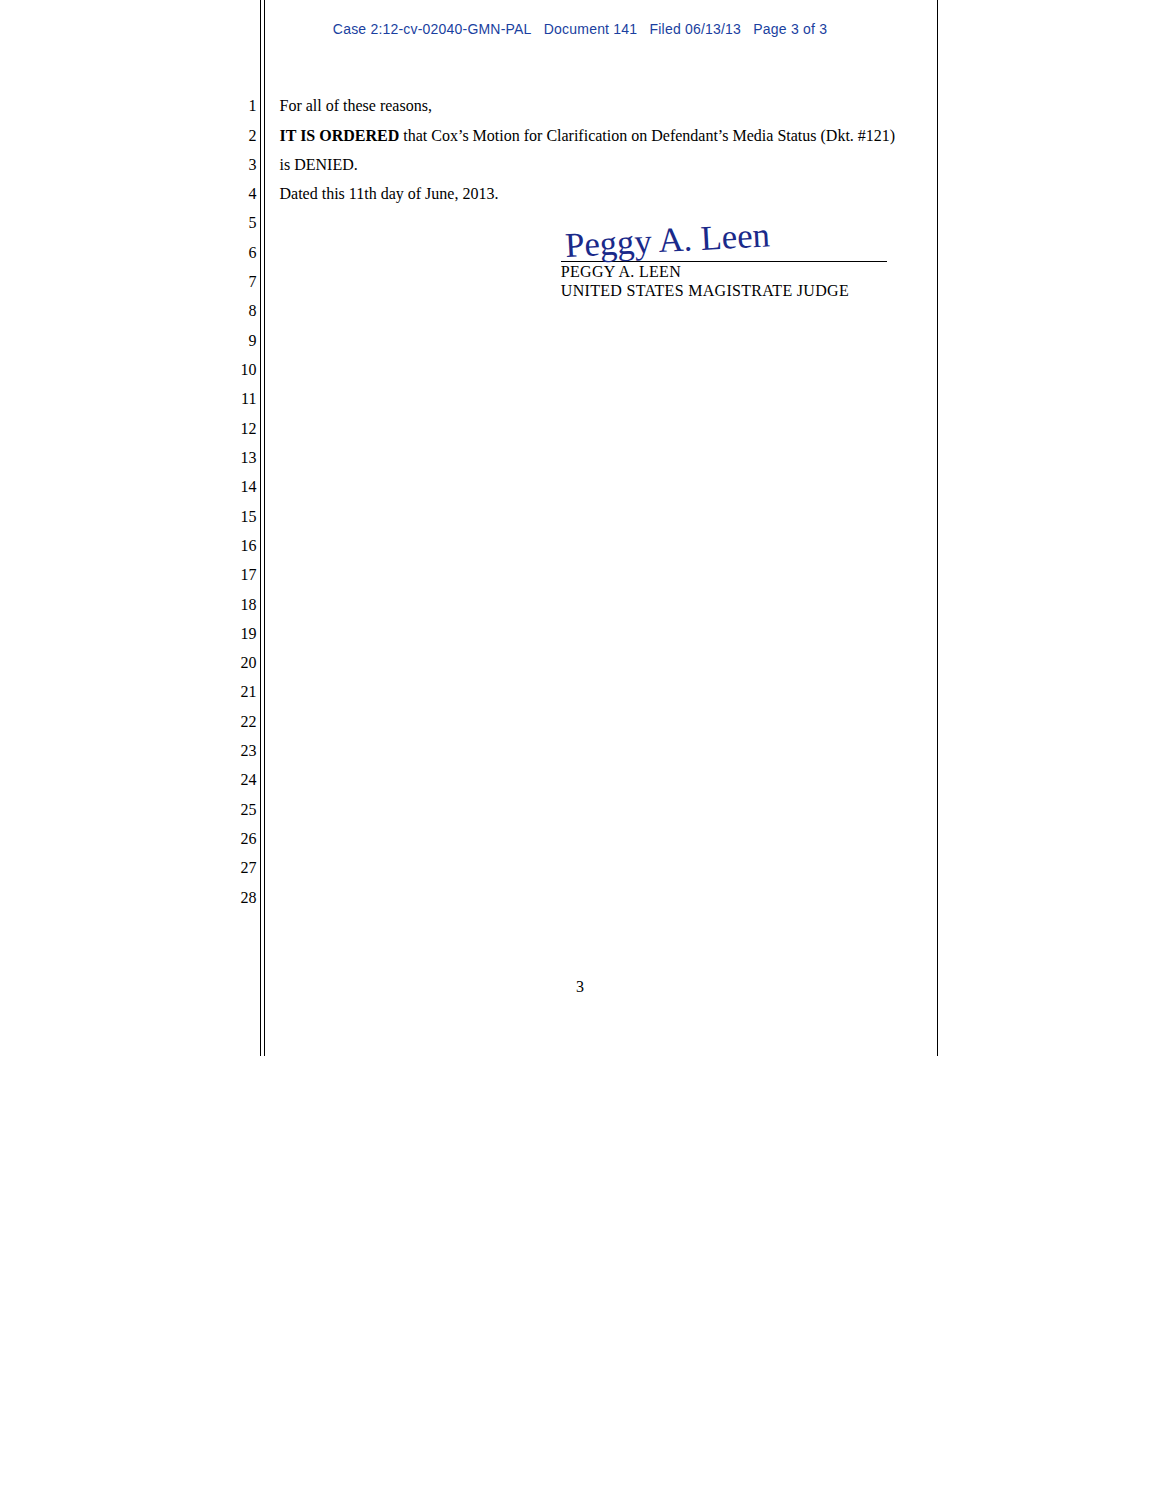Case 2:12-cv-02040-GMN-PAL Document 141 Filed 06/13/13 Page 3 of 3
1
2
3
4
5
6
7
8
9
10
11
12
13
14
15
16
17
18
19
20
21
22
23
24
25
26
27
28
For all of these reasons,
IT IS ORDERED that Cox’s Motion for Clarification on Defendant’s Media Status (Dkt. #121)
is DENIED.
Dated this 11th day of June, 2013.
Peggy A. Leen
PEGGY A. LEEN
UNITED STATES MAGISTRATE JUDGE
3